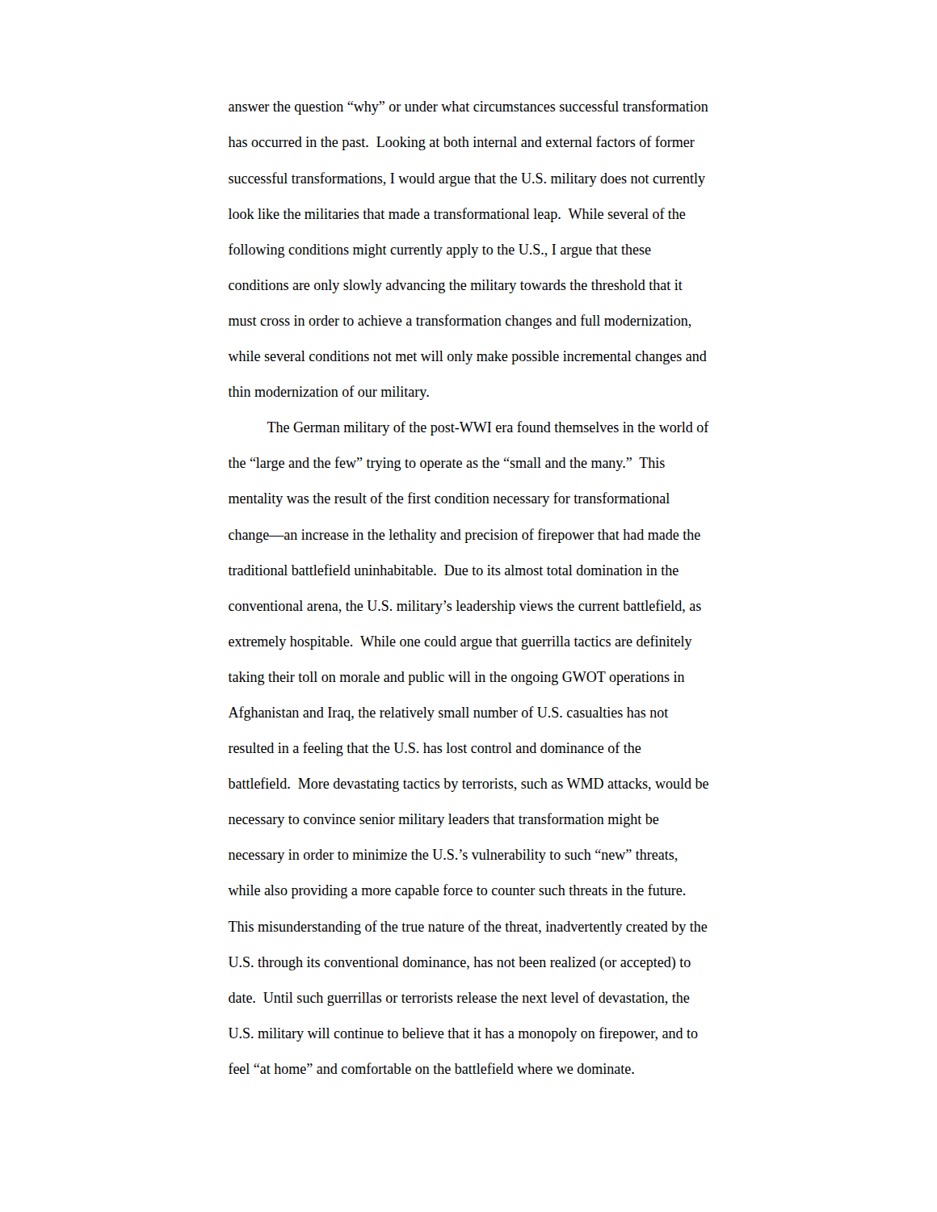answer the question “why” or under what circumstances successful transformation has occurred in the past. Looking at both internal and external factors of former successful transformations, I would argue that the U.S. military does not currently look like the militaries that made a transformational leap. While several of the following conditions might currently apply to the U.S., I argue that these conditions are only slowly advancing the military towards the threshold that it must cross in order to achieve a transformation changes and full modernization, while several conditions not met will only make possible incremental changes and thin modernization of our military.
The German military of the post-WWI era found themselves in the world of the “large and the few” trying to operate as the “small and the many.” This mentality was the result of the first condition necessary for transformational change—an increase in the lethality and precision of firepower that had made the traditional battlefield uninhabitable. Due to its almost total domination in the conventional arena, the U.S. military’s leadership views the current battlefield, as extremely hospitable. While one could argue that guerrilla tactics are definitely taking their toll on morale and public will in the ongoing GWOT operations in Afghanistan and Iraq, the relatively small number of U.S. casualties has not resulted in a feeling that the U.S. has lost control and dominance of the battlefield. More devastating tactics by terrorists, such as WMD attacks, would be necessary to convince senior military leaders that transformation might be necessary in order to minimize the U.S.’s vulnerability to such “new” threats, while also providing a more capable force to counter such threats in the future. This misunderstanding of the true nature of the threat, inadvertently created by the U.S. through its conventional dominance, has not been realized (or accepted) to date. Until such guerrillas or terrorists release the next level of devastation, the U.S. military will continue to believe that it has a monopoly on firepower, and to feel “at home” and comfortable on the battlefield where we dominate.